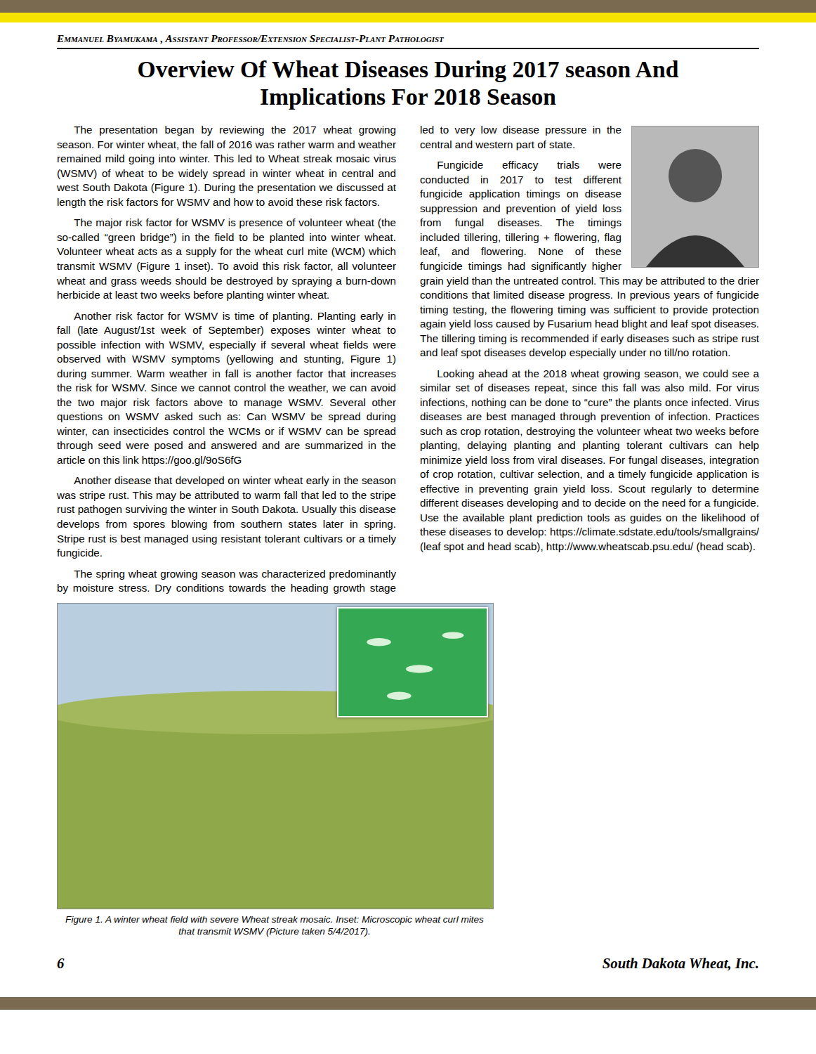Emmanuel Byamukama , Assistant Professor/Extension Specialist-Plant Pathologist
Overview Of Wheat Diseases During 2017 season And
Implications For 2018 Season
The presentation began by reviewing the 2017 wheat growing season. For winter wheat, the fall of 2016 was rather warm and weather remained mild going into winter. This led to Wheat streak mosaic virus (WSMV) of wheat to be widely spread in winter wheat in central and west South Dakota (Figure 1). During the presentation we discussed at length the risk factors for WSMV and how to avoid these risk factors.
The major risk factor for WSMV is presence of volunteer wheat (the so-called “green bridge”) in the field to be planted into winter wheat. Volunteer wheat acts as a supply for the wheat curl mite (WCM) which transmit WSMV (Figure 1 inset). To avoid this risk factor, all volunteer wheat and grass weeds should be destroyed by spraying a burn-down herbicide at least two weeks before planting winter wheat.
Another risk factor for WSMV is time of planting. Planting early in fall (late August/1st week of September) exposes winter wheat to possible infection with WSMV, especially if several wheat fields were observed with WSMV symptoms (yellowing and stunting, Figure 1) during summer. Warm weather in fall is another factor that increases the risk for WSMV. Since we cannot control the weather, we can avoid the two major risk factors above to manage WSMV. Several other questions on WSMV asked such as: Can WSMV be spread during winter, can insecticides control the WCMs or if WSMV can be spread through seed were posed and answered and are summarized in the article on this link https://goo.gl/9oS6fG
Another disease that developed on winter wheat early in the season was stripe rust. This may be attributed to warm fall that led to the stripe rust pathogen surviving the winter in South Dakota. Usually this disease develops from spores blowing from southern states later in spring. Stripe rust is best managed using resistant tolerant cultivars or a timely fungicide.
The spring wheat growing season was characterized predominantly by moisture stress. Dry conditions towards the heading growth stage led to very low disease pressure in the central and western part of state.
Fungicide efficacy trials were conducted in 2017 to test different fungicide application timings on disease suppression and prevention of yield loss from fungal diseases. The timings included tillering, tillering + flowering, flag leaf, and flowering. None of these fungicide timings had significantly higher grain yield than the untreated control. This may be attributed to the drier conditions that limited disease progress. In previous years of fungicide timing testing, the flowering timing was sufficient to provide protection again yield loss caused by Fusarium head blight and leaf spot diseases. The tillering timing is recommended if early diseases such as stripe rust and leaf spot diseases develop especially under no till/no rotation.
Looking ahead at the 2018 wheat growing season, we could see a similar set of diseases repeat, since this fall was also mild. For virus infections, nothing can be done to “cure” the plants once infected. Virus diseases are best managed through prevention of infection. Practices such as crop rotation, destroying the volunteer wheat two weeks before planting, delaying planting and planting tolerant cultivars can help minimize yield loss from viral diseases. For fungal diseases, integration of crop rotation, cultivar selection, and a timely fungicide application is effective in preventing grain yield loss. Scout regularly to determine different diseases developing and to decide on the need for a fungicide. Use the available plant prediction tools as guides on the likelihood of these diseases to develop: https://climate.sdstate.edu/tools/smallgrains/ (leaf spot and head scab), http://www.wheatscab.psu.edu/ (head scab).
Figure 1. A winter wheat field with severe Wheat streak mosaic. Inset: Microscopic wheat curl mites that transmit WSMV (Picture taken 5/4/2017).
6
South Dakota Wheat, Inc.